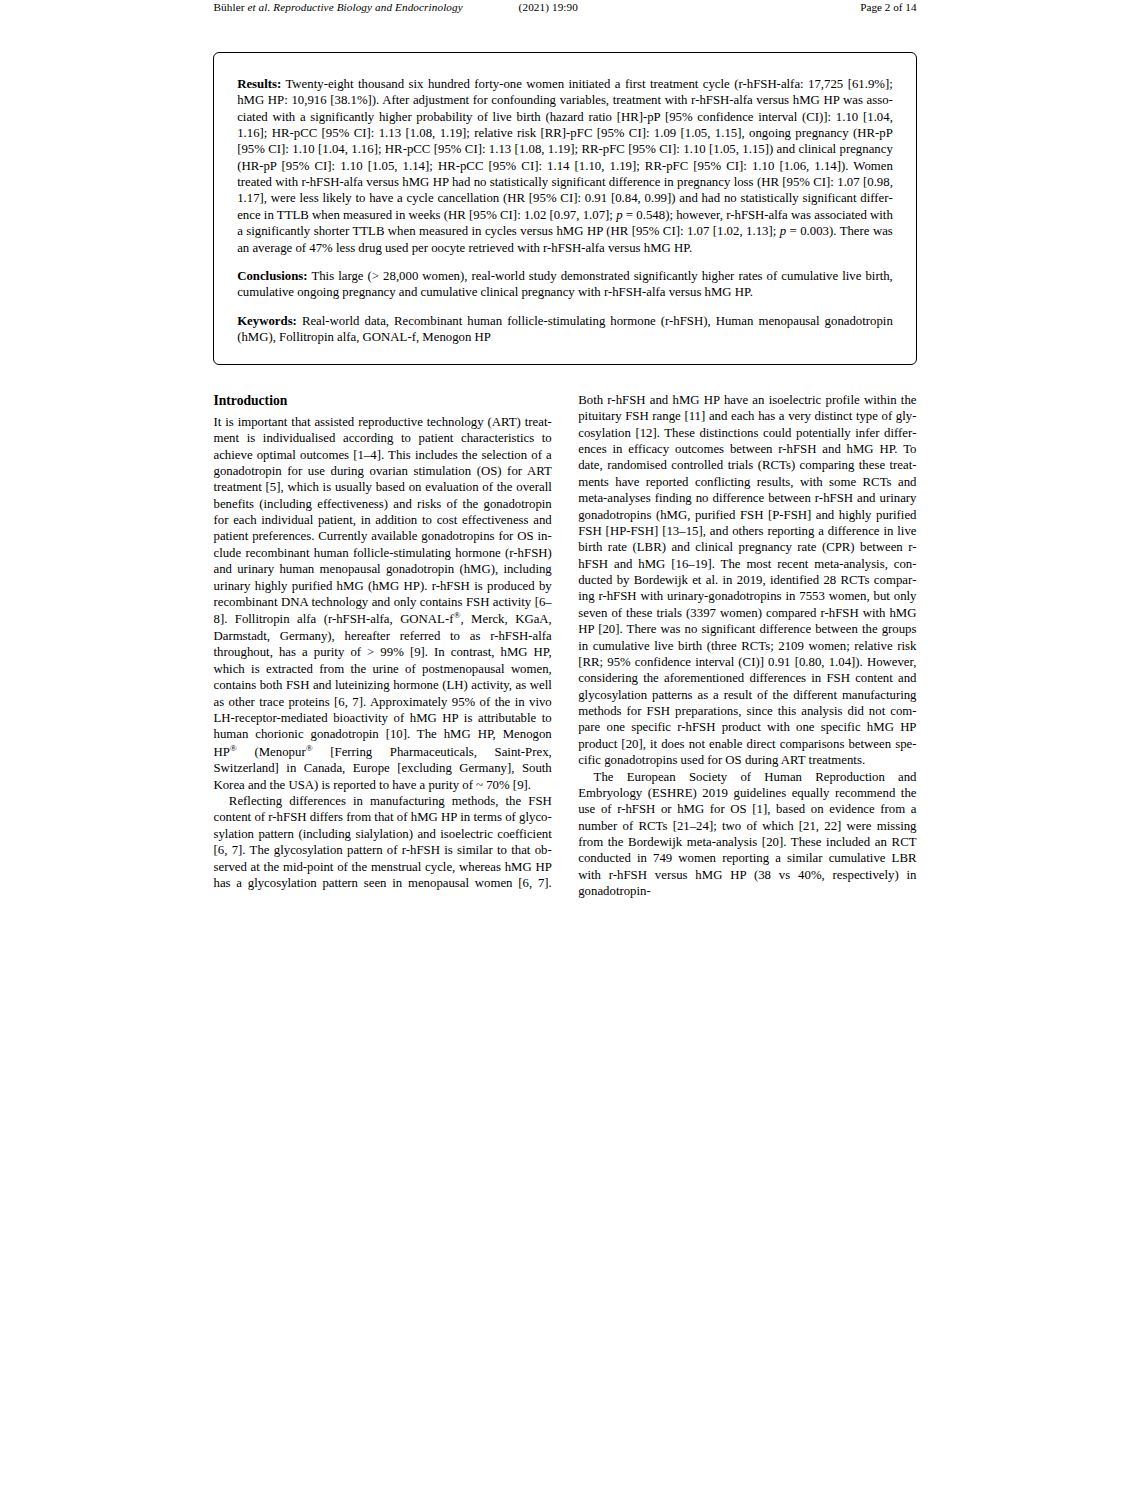Bühler et al. Reproductive Biology and Endocrinology (2021) 19:90
Page 2 of 14
Results: Twenty-eight thousand six hundred forty-one women initiated a first treatment cycle (r-hFSH-alfa: 17,725 [61.9%]; hMG HP: 10,916 [38.1%]). After adjustment for confounding variables, treatment with r-hFSH-alfa versus hMG HP was associated with a significantly higher probability of live birth (hazard ratio [HR]-pP [95% confidence interval (CI)]: 1.10 [1.04, 1.16]; HR-pCC [95% CI]: 1.13 [1.08, 1.19]; relative risk [RR]-pFC [95% CI]: 1.09 [1.05, 1.15], ongoing pregnancy (HR-pP [95% CI]: 1.10 [1.04, 1.16]; HR-pCC [95% CI]: 1.13 [1.08, 1.19]; RR-pFC [95% CI]: 1.10 [1.05, 1.15]) and clinical pregnancy (HR-pP [95% CI]: 1.10 [1.05, 1.14]; HR-pCC [95% CI]: 1.14 [1.10, 1.19]; RR-pFC [95% CI]: 1.10 [1.06, 1.14]). Women treated with r-hFSH-alfa versus hMG HP had no statistically significant difference in pregnancy loss (HR [95% CI]: 1.07 [0.98, 1.17], were less likely to have a cycle cancellation (HR [95% CI]: 0.91 [0.84, 0.99]) and had no statistically significant difference in TTLB when measured in weeks (HR [95% CI]: 1.02 [0.97, 1.07]; p = 0.548); however, r-hFSH-alfa was associated with a significantly shorter TTLB when measured in cycles versus hMG HP (HR [95% CI]: 1.07 [1.02, 1.13]; p = 0.003). There was an average of 47% less drug used per oocyte retrieved with r-hFSH-alfa versus hMG HP.
Conclusions: This large (> 28,000 women), real-world study demonstrated significantly higher rates of cumulative live birth, cumulative ongoing pregnancy and cumulative clinical pregnancy with r-hFSH-alfa versus hMG HP.
Keywords: Real-world data, Recombinant human follicle-stimulating hormone (r-hFSH), Human menopausal gonadotropin (hMG), Follitropin alfa, GONAL-f, Menogon HP
Introduction
It is important that assisted reproductive technology (ART) treatment is individualised according to patient characteristics to achieve optimal outcomes [1–4]. This includes the selection of a gonadotropin for use during ovarian stimulation (OS) for ART treatment [5], which is usually based on evaluation of the overall benefits (including effectiveness) and risks of the gonadotropin for each individual patient, in addition to cost effectiveness and patient preferences. Currently available gonadotropins for OS include recombinant human follicle-stimulating hormone (r-hFSH) and urinary human menopausal gonadotropin (hMG), including urinary highly purified hMG (hMG HP). r-hFSH is produced by recombinant DNA technology and only contains FSH activity [6–8]. Follitropin alfa (r-hFSH-alfa, GONAL-f®, Merck, KGaA, Darmstadt, Germany), hereafter referred to as r-hFSH-alfa throughout, has a purity of > 99% [9]. In contrast, hMG HP, which is extracted from the urine of postmenopausal women, contains both FSH and luteinizing hormone (LH) activity, as well as other trace proteins [6, 7]. Approximately 95% of the in vivo LH-receptor-mediated bioactivity of hMG HP is attributable to human chorionic gonadotropin [10]. The hMG HP, Menogon HP® (Menopur® [Ferring Pharmaceuticals, Saint-Prex, Switzerland] in Canada, Europe [excluding Germany], South Korea and the USA) is reported to have a purity of ~ 70% [9].
Reflecting differences in manufacturing methods, the FSH content of r-hFSH differs from that of hMG HP in terms of glycosylation pattern (including sialylation) and isoelectric coefficient [6, 7]. The glycosylation pattern of r-hFSH is similar to that observed at the mid-point of the menstrual cycle, whereas hMG HP has a glycosylation pattern seen in menopausal women [6, 7]. Both r-hFSH and hMG HP have an isoelectric profile within the pituitary FSH range [11] and each has a very distinct type of glycosylation [12]. These distinctions could potentially infer differences in efficacy outcomes between r-hFSH and hMG HP. To date, randomised controlled trials (RCTs) comparing these treatments have reported conflicting results, with some RCTs and meta-analyses finding no difference between r-hFSH and urinary gonadotropins (hMG, purified FSH [P-FSH] and highly purified FSH [HP-FSH] [13–15], and others reporting a difference in live birth rate (LBR) and clinical pregnancy rate (CPR) between r-hFSH and hMG [16–19]. The most recent meta-analysis, conducted by Bordewijk et al. in 2019, identified 28 RCTs comparing r-hFSH with urinary-gonadotropins in 7553 women, but only seven of these trials (3397 women) compared r-hFSH with hMG HP [20]. There was no significant difference between the groups in cumulative live birth (three RCTs; 2109 women; relative risk [RR; 95% confidence interval (CI)] 0.91 [0.80, 1.04]). However, considering the aforementioned differences in FSH content and glycosylation patterns as a result of the different manufacturing methods for FSH preparations, since this analysis did not compare one specific r-hFSH product with one specific hMG HP product [20], it does not enable direct comparisons between specific gonadotropins used for OS during ART treatments.
The European Society of Human Reproduction and Embryology (ESHRE) 2019 guidelines equally recommend the use of r-hFSH or hMG for OS [1], based on evidence from a number of RCTs [21–24]; two of which [21, 22] were missing from the Bordewijk meta-analysis [20]. These included an RCT conducted in 749 women reporting a similar cumulative LBR with r-hFSH versus hMG HP (38 vs 40%, respectively) in gonadotropin-